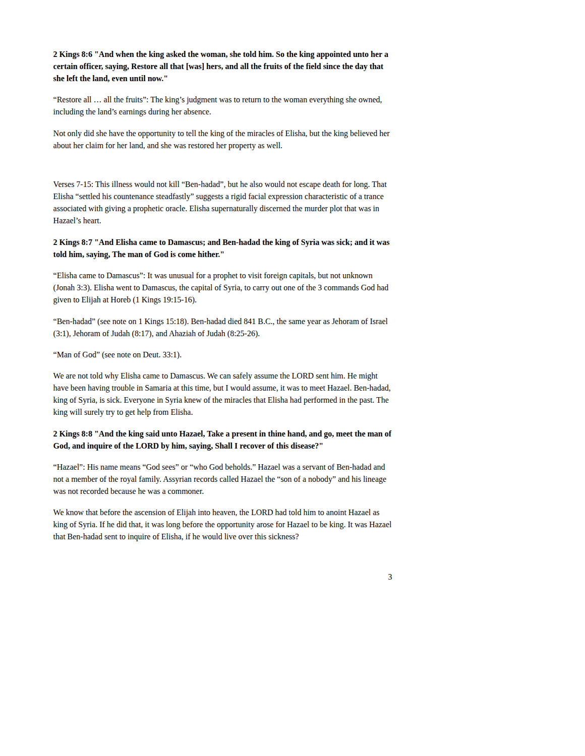2 Kings 8:6 "And when the king asked the woman, she told him. So the king appointed unto her a certain officer, saying, Restore all that [was] hers, and all the fruits of the field since the day that she left the land, even until now."
“Restore all … all the fruits”: The king’s judgment was to return to the woman everything she owned, including the land’s earnings during her absence.
Not only did she have the opportunity to tell the king of the miracles of Elisha, but the king believed her about her claim for her land, and she was restored her property as well.
Verses 7-15: This illness would not kill “Ben-hadad”, but he also would not escape death for long. That Elisha “settled his countenance steadfastly” suggests a rigid facial expression characteristic of a trance associated with giving a prophetic oracle. Elisha supernaturally discerned the murder plot that was in Hazael’s heart.
2 Kings 8:7 "And Elisha came to Damascus; and Ben-hadad the king of Syria was sick; and it was told him, saying, The man of God is come hither."
“Elisha came to Damascus”: It was unusual for a prophet to visit foreign capitals, but not unknown (Jonah 3:3). Elisha went to Damascus, the capital of Syria, to carry out one of the 3 commands God had given to Elijah at Horeb (1 Kings 19:15-16).
“Ben-hadad” (see note on 1 Kings 15:18). Ben-hadad died 841 B.C., the same year as Jehoram of Israel (3:1), Jehoram of Judah (8:17), and Ahaziah of Judah (8:25-26).
“Man of God” (see note on Deut. 33:1).
We are not told why Elisha came to Damascus. We can safely assume the LORD sent him. He might have been having trouble in Samaria at this time, but I would assume, it was to meet Hazael. Ben-hadad, king of Syria, is sick. Everyone in Syria knew of the miracles that Elisha had performed in the past. The king will surely try to get help from Elisha.
2 Kings 8:8 "And the king said unto Hazael, Take a present in thine hand, and go, meet the man of God, and inquire of the LORD by him, saying, Shall I recover of this disease?"
“Hazael”: His name means “God sees” or “who God beholds.” Hazael was a servant of Ben-hadad and not a member of the royal family. Assyrian records called Hazael the “son of a nobody” and his lineage was not recorded because he was a commoner.
We know that before the ascension of Elijah into heaven, the LORD had told him to anoint Hazael as king of Syria. If he did that, it was long before the opportunity arose for Hazael to be king. It was Hazael that Ben-hadad sent to inquire of Elisha, if he would live over this sickness?
3